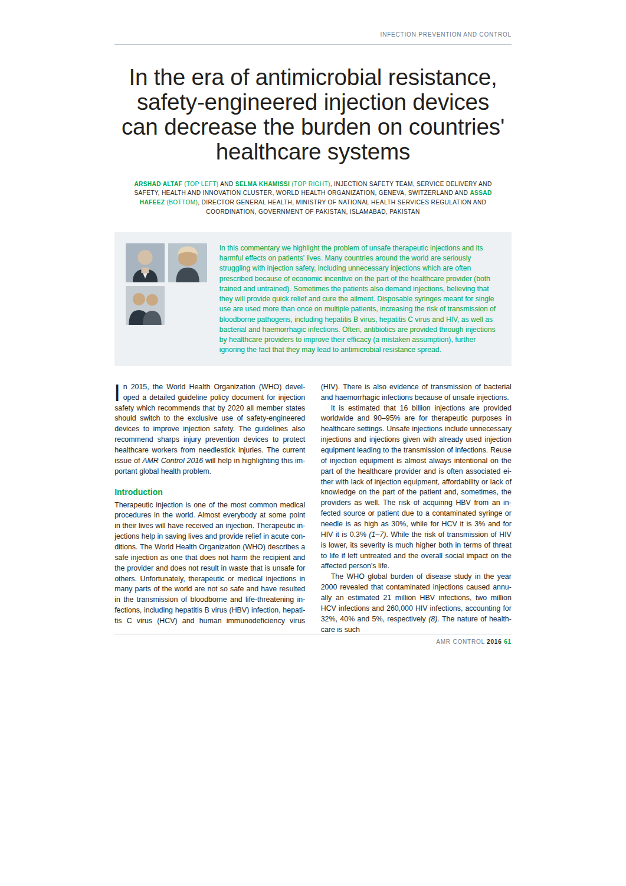Infection prevention and control
In the era of antimicrobial resistance, safety-engineered injection devices can decrease the burden on countries' healthcare systems
Arshad Altaf (top left) and Selma Khamissi (top right), Injection Safety Team, Service Delivery and Safety, Health and Innovation Cluster, World Health Organization, Geneva, Switzerland and Assad Hafeez (bottom), Director General Health, Ministry of National Health Services Regulation and Coordination, Government of Pakistan, Islamabad, Pakistan
In this commentary we highlight the problem of unsafe therapeutic injections and its harmful effects on patients' lives. Many countries around the world are seriously struggling with injection safety, including unnecessary injections which are often prescribed because of economic incentive on the part of the healthcare provider (both trained and untrained). Sometimes the patients also demand injections, believing that they will provide quick relief and cure the ailment. Disposable syringes meant for single use are used more than once on multiple patients, increasing the risk of transmission of bloodborne pathogens, including hepatitis B virus, hepatitis C virus and HIV, as well as bacterial and haemorrhagic infections. Often, antibiotics are provided through injections by healthcare providers to improve their efficacy (a mistaken assumption), further ignoring the fact that they may lead to antimicrobial resistance spread.
In 2015, the World Health Organization (WHO) developed a detailed guideline policy document for injection safety which recommends that by 2020 all member states should switch to the exclusive use of safety-engineered devices to improve injection safety. The guidelines also recommend sharps injury prevention devices to protect healthcare workers from needlestick injuries. The current issue of AMR Control 2016 will help in highlighting this important global health problem.
Introduction
Therapeutic injection is one of the most common medical procedures in the world. Almost everybody at some point in their lives will have received an injection. Therapeutic injections help in saving lives and provide relief in acute conditions. The World Health Organization (WHO) describes a safe injection as one that does not harm the recipient and the provider and does not result in waste that is unsafe for others. Unfortunately, therapeutic or medical injections in many parts of the world are not so safe and have resulted in the transmission of bloodborne and life-threatening infections, including hepatitis B virus (HBV) infection, hepatitis C virus (HCV) and human immunodeficiency virus (HIV). There is also evidence of transmission of bacterial and haemorrhagic infections because of unsafe injections.
It is estimated that 16 billion injections are provided worldwide and 90–95% are for therapeutic purposes in healthcare settings. Unsafe injections include unnecessary injections and injections given with already used injection equipment leading to the transmission of infections. Reuse of injection equipment is almost always intentional on the part of the healthcare provider and is often associated either with lack of injection equipment, affordability or lack of knowledge on the part of the patient and, sometimes, the providers as well. The risk of acquiring HBV from an infected source or patient due to a contaminated syringe or needle is as high as 30%, while for HCV it is 3% and for HIV it is 0.3% (1–7). While the risk of transmission of HIV is lower, its severity is much higher both in terms of threat to life if left untreated and the overall social impact on the affected person's life.
The WHO global burden of disease study in the year 2000 revealed that contaminated injections caused annually an estimated 21 million HBV infections, two million HCV infections and 260,000 HIV infections, accounting for 32%, 40% and 5%, respectively (8). The nature of healthcare is such
AMR Control 2016 61